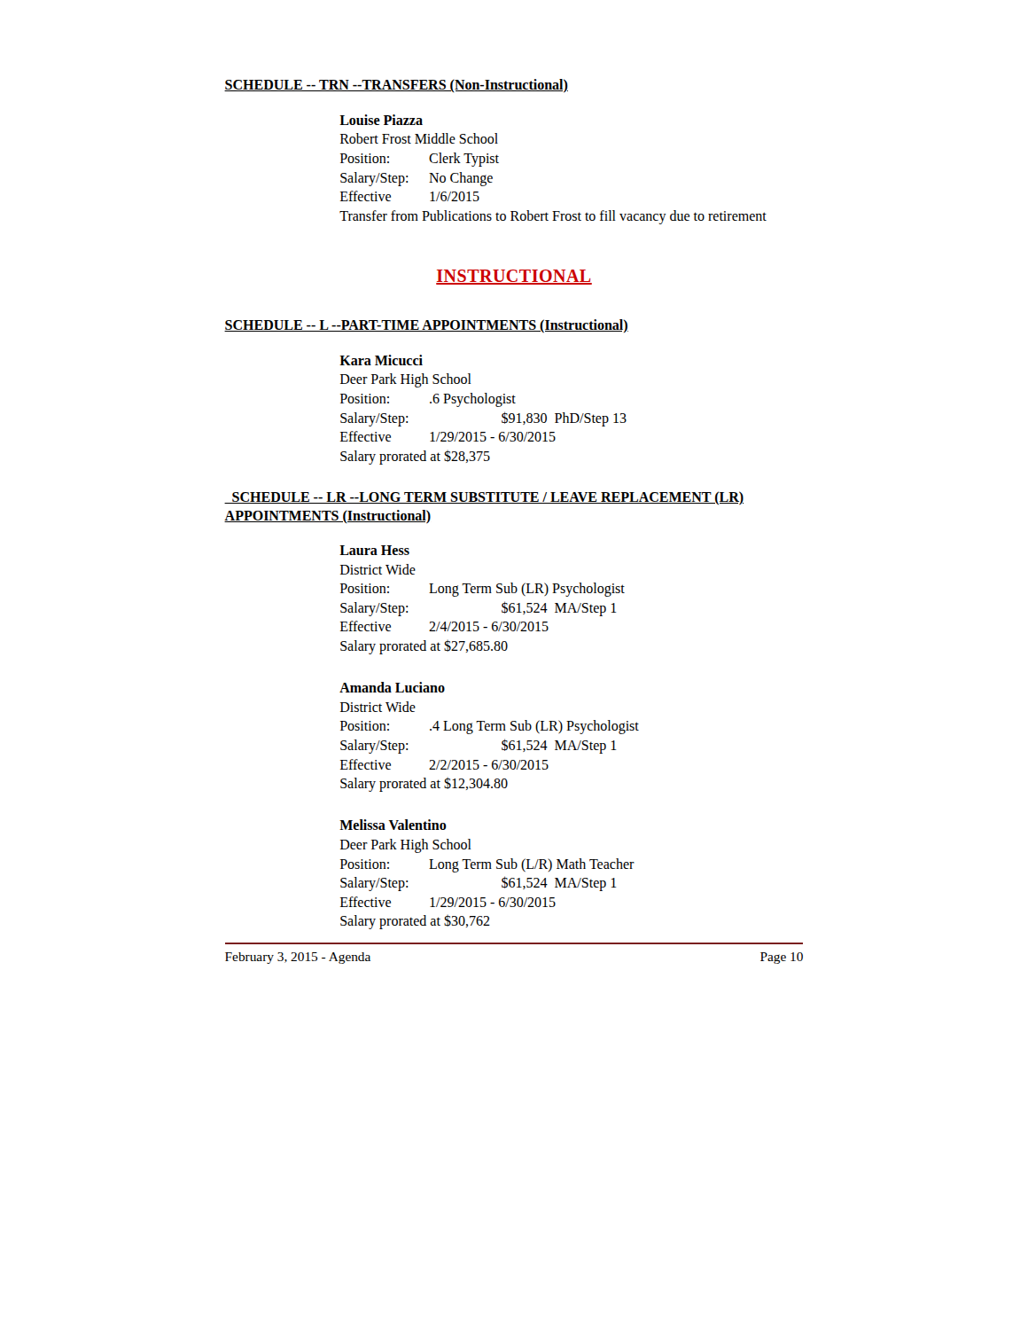SCHEDULE -- TRN --TRANSFERS (Non-Instructional)
Louise Piazza
Robert Frost Middle School
Position: Clerk Typist
Salary/Step: No Change
Effective1/6/2015
Transfer from Publications to Robert Frost to fill vacancy due to retirement
INSTRUCTIONAL
SCHEDULE -- L --PART-TIME APPOINTMENTS (Instructional)
Kara Micucci
Deer Park High School
Position:.6 Psychologist
Salary/Step:$91,830 PhD/Step 13
Effective1/29/2015 - 6/30/2015
Salary prorated at $28,375
SCHEDULE -- LR --LONG TERM SUBSTITUTE / LEAVE REPLACEMENT (LR) APPOINTMENTS (Instructional)
Laura Hess
District Wide
Position: Long Term Sub (LR) Psychologist
Salary/Step:$61,524 MA/Step 1
Effective2/4/2015 - 6/30/2015
Salary prorated at $27,685.80
Amanda Luciano
District Wide
Position:.4 Long Term Sub (LR) Psychologist
Salary/Step:$61,524 MA/Step 1
Effective2/2/2015 - 6/30/2015
Salary prorated at $12,304.80
Melissa Valentino
Deer Park High School
Position: Long Term Sub (L/R) Math Teacher
Salary/Step:$61,524 MA/Step 1
Effective1/29/2015 - 6/30/2015
Salary prorated at $30,762
February 3, 2015 - Agenda Page 10